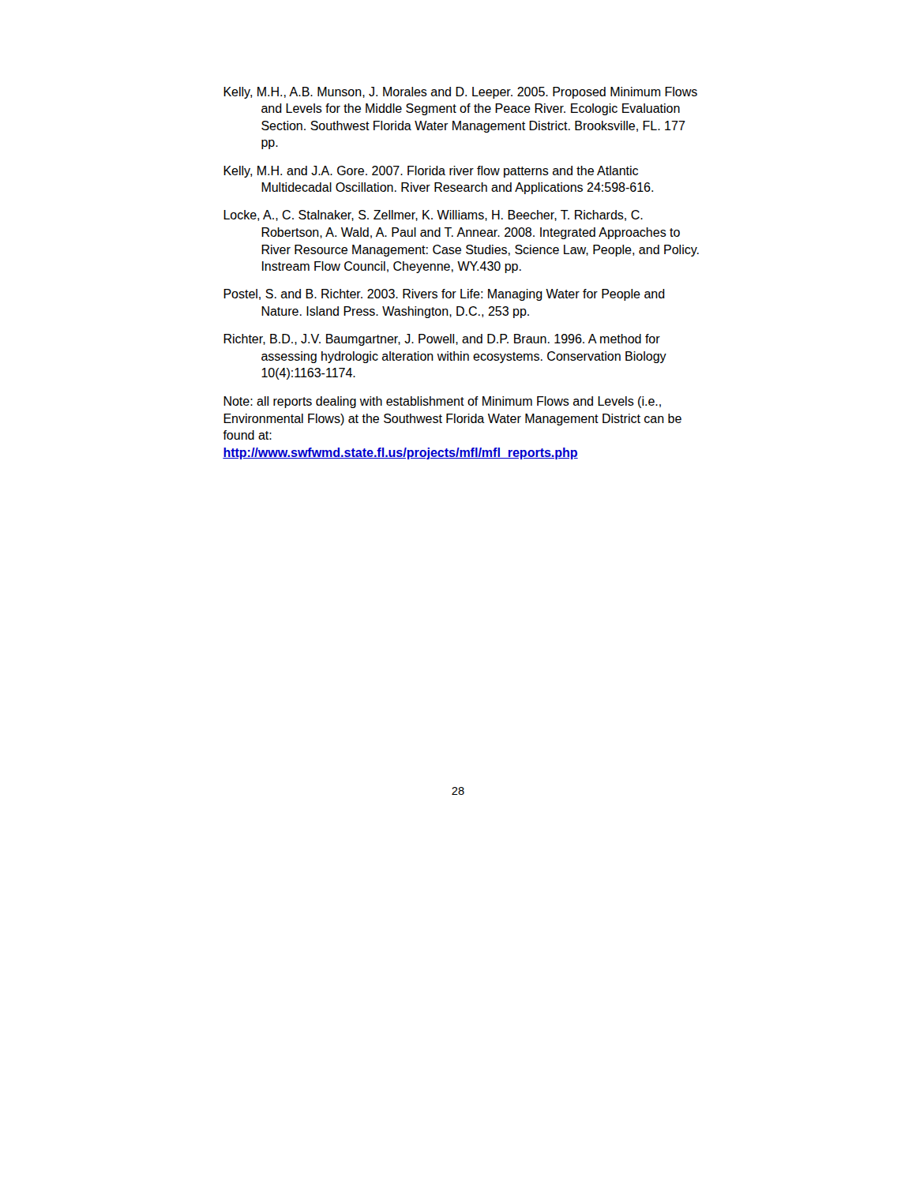Kelly, M.H., A.B. Munson, J. Morales and D. Leeper. 2005. Proposed Minimum Flows and Levels for the Middle Segment of the Peace River. Ecologic Evaluation Section. Southwest Florida Water Management District. Brooksville, FL. 177 pp.
Kelly, M.H. and J.A. Gore. 2007. Florida river flow patterns and the Atlantic Multidecadal Oscillation. River Research and Applications 24:598-616.
Locke, A., C. Stalnaker, S. Zellmer, K. Williams, H. Beecher, T. Richards, C. Robertson, A. Wald, A. Paul and T. Annear. 2008. Integrated Approaches to River Resource Management: Case Studies, Science Law, People, and Policy. Instream Flow Council, Cheyenne, WY.430 pp.
Postel, S. and B. Richter. 2003. Rivers for Life: Managing Water for People and Nature. Island Press. Washington, D.C., 253 pp.
Richter, B.D., J.V. Baumgartner, J. Powell, and D.P. Braun. 1996. A method for assessing hydrologic alteration within ecosystems. Conservation Biology 10(4):1163-1174.
Note: all reports dealing with establishment of Minimum Flows and Levels (i.e., Environmental Flows) at the Southwest Florida Water Management District can be found at:
http://www.swfwmd.state.fl.us/projects/mfl/mfl_reports.php
28